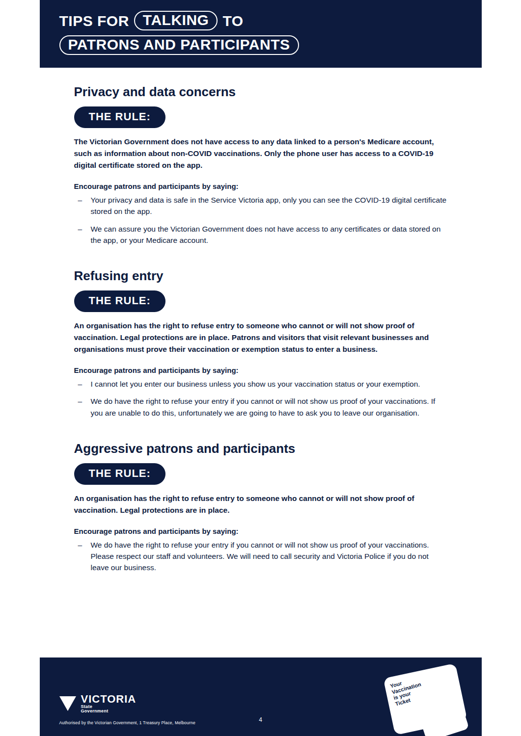Tips for Talking to Patrons and Participants
Privacy and data concerns
The Rule:
The Victorian Government does not have access to any data linked to a person's Medicare account, such as information about non-COVID vaccinations. Only the phone user has access to a COVID-19 digital certificate stored on the app.
Encourage patrons and participants by saying:
Your privacy and data is safe in the Service Victoria app, only you can see the COVID-19 digital certificate stored on the app.
We can assure you the Victorian Government does not have access to any certificates or data stored on the app, or your Medicare account.
Refusing entry
The Rule:
An organisation has the right to refuse entry to someone who cannot or will not show proof of vaccination. Legal protections are in place. Patrons and visitors that visit relevant businesses and organisations must prove their vaccination or exemption status to enter a business.
Encourage patrons and participants by saying:
I cannot let you enter our business unless you show us your vaccination status or your exemption.
We do have the right to refuse your entry if you cannot or will not show us proof of your vaccinations. If you are unable to do this, unfortunately we are going to have to ask you to leave our organisation.
Aggressive patrons and participants
The Rule:
An organisation has the right to refuse entry to someone who cannot or will not show proof of vaccination. Legal protections are in place.
Encourage patrons and participants by saying:
We do have the right to refuse your entry if you cannot or will not show us proof of your vaccinations. Please respect our staff and volunteers. We will need to call security and Victoria Police if you do not leave our business.
VICTORIA State Government
Authorised by the Victorian Government, 1 Treasury Place, Melbourne
Your
Vaccination
is your
Ticket
VICTORIA State Government
4